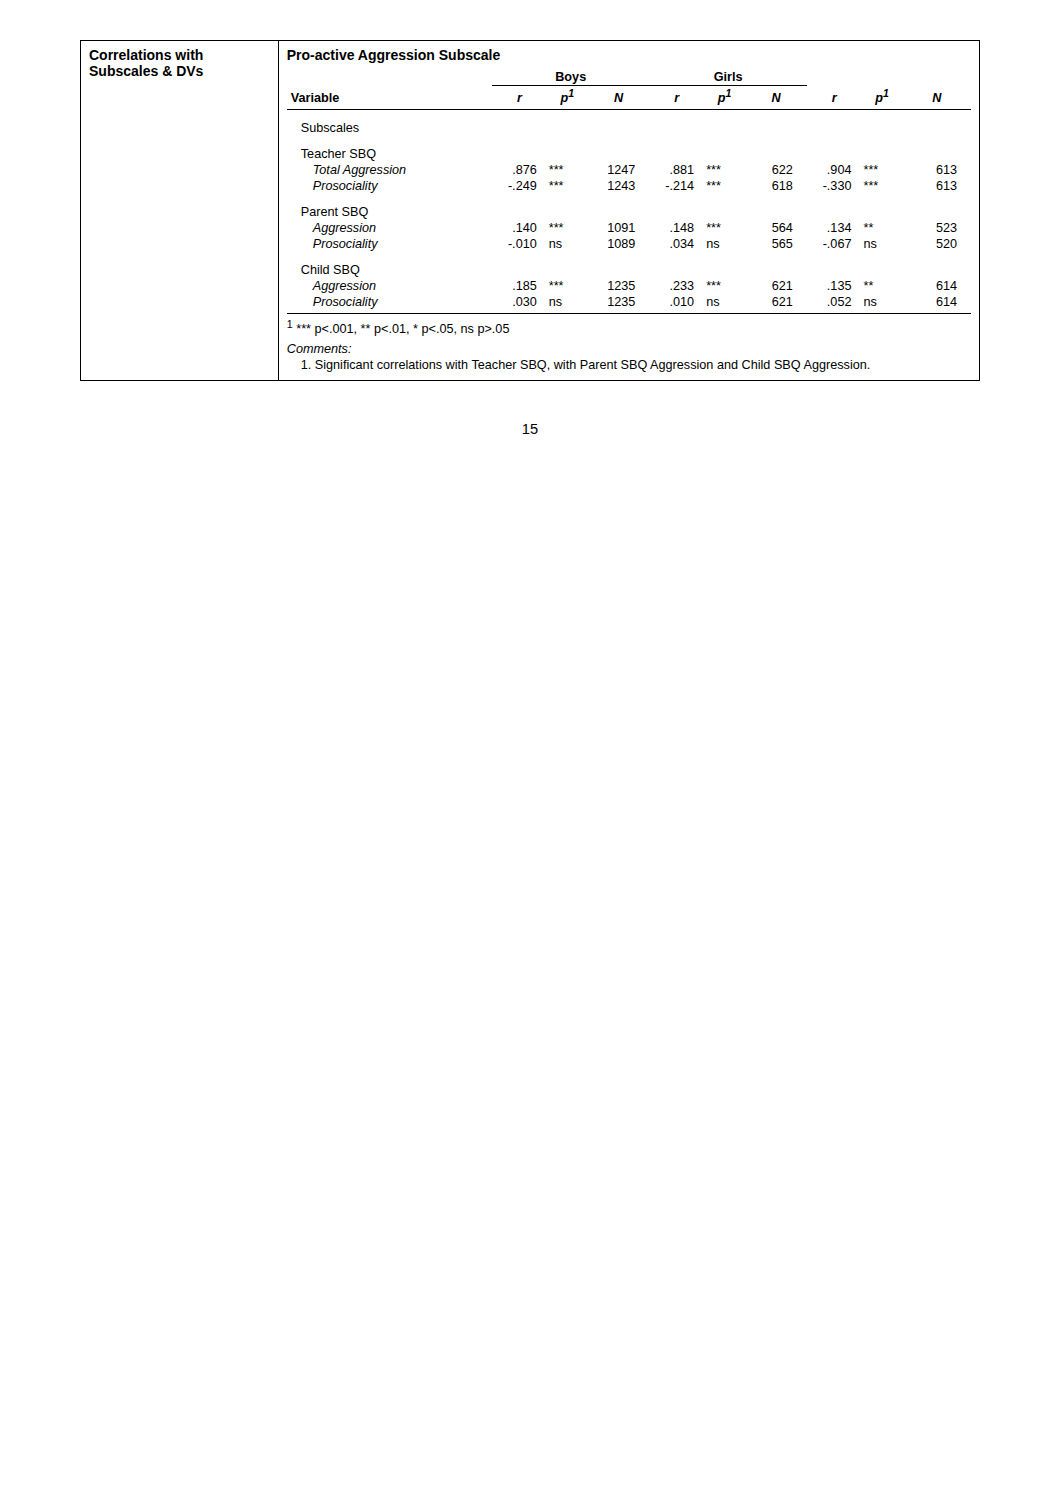| Correlations with Subscales & DVs | Pro-active Aggression Subscale / / Boys / Girls / / / --- / --- / --- / --- / / Variable / r / p 1 / N / r / p 1 / N / r / p 1 / N / / Subscales / / / Teacher SBQ / / / Total Aggression / .876 / *** / 1247 / .881 / *** / 622 / .904 / *** / 613 / / Prosociality / -.249 / *** / 1243 / -.214 / *** / 618 / -.330 / *** / 613 / / Parent SBQ / / / Aggression / .140 / *** / 1091 / .148 / *** / 564 / .134 / ** / 523 / / Prosociality / -.010 / ns / 1089 / .034 / ns / 565 / -.067 / ns / 520 / / Child SBQ / / / Aggression / .185 / *** / 1235 / .233 / *** / 621 / .135 / ** / 614 / / Prosociality / .030 / ns / 1235 / .010 / ns / 621 / .052 / ns / 614 / 1 *** p<.001, ** p<.01, * p<.05, ns p>.05 Comments: Significant correlations with Teacher SBQ, with Parent SBQ Aggression and Child SBQ Aggression. |
15